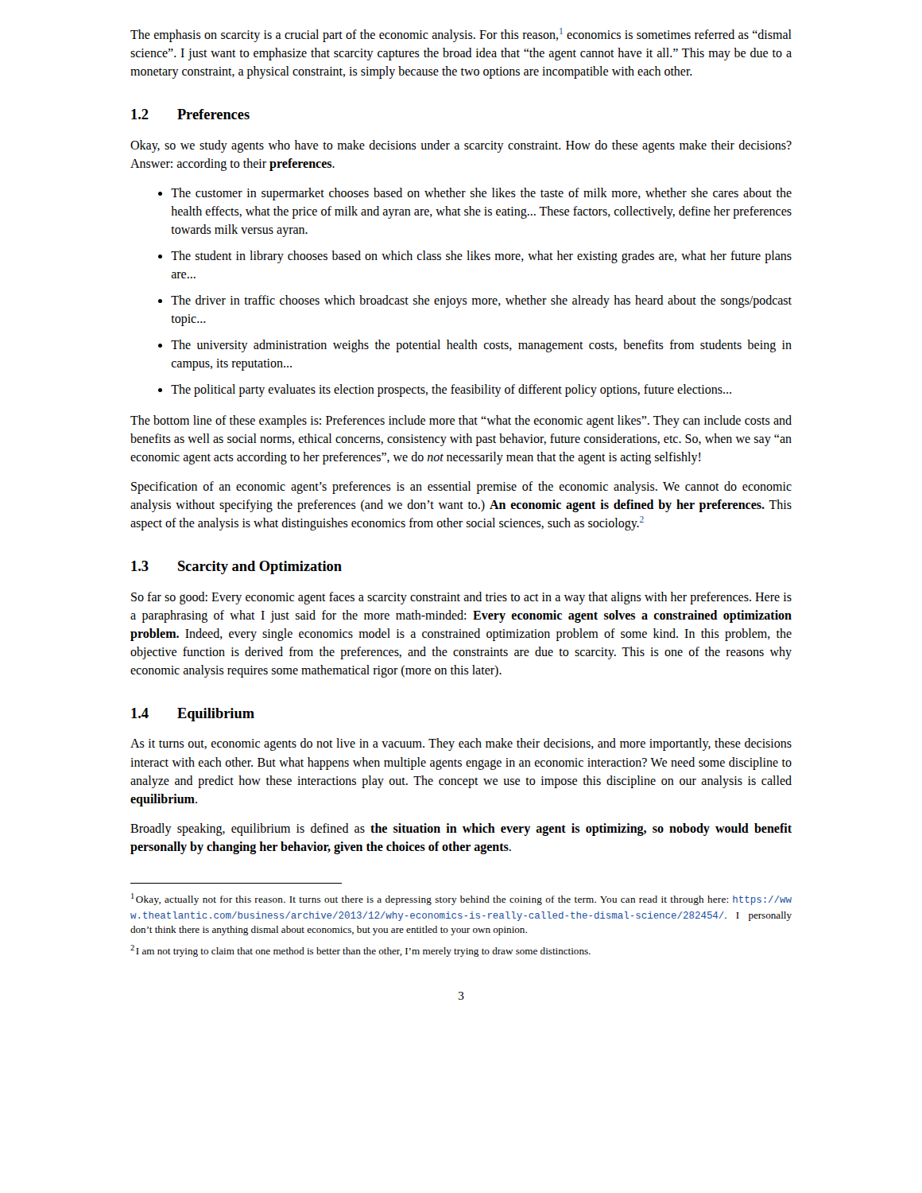The emphasis on scarcity is a crucial part of the economic analysis. For this reason,1 economics is sometimes referred as “dismal science”. I just want to emphasize that scarcity captures the broad idea that “the agent cannot have it all.” This may be due to a monetary constraint, a physical constraint, is simply because the two options are incompatible with each other.
1.2 Preferences
Okay, so we study agents who have to make decisions under a scarcity constraint. How do these agents make their decisions? Answer: according to their preferences.
The customer in supermarket chooses based on whether she likes the taste of milk more, whether she cares about the health effects, what the price of milk and ayran are, what she is eating... These factors, collectively, define her preferences towards milk versus ayran.
The student in library chooses based on which class she likes more, what her existing grades are, what her future plans are...
The driver in traffic chooses which broadcast she enjoys more, whether she already has heard about the songs/podcast topic...
The university administration weighs the potential health costs, management costs, benefits from students being in campus, its reputation...
The political party evaluates its election prospects, the feasibility of different policy options, future elections...
The bottom line of these examples is: Preferences include more that “what the economic agent likes”. They can include costs and benefits as well as social norms, ethical concerns, consistency with past behavior, future considerations, etc. So, when we say “an economic agent acts according to her preferences”, we do not necessarily mean that the agent is acting selfishly!
Specification of an economic agent’s preferences is an essential premise of the economic analysis. We cannot do economic analysis without specifying the preferences (and we don’t want to.) An economic agent is defined by her preferences. This aspect of the analysis is what distinguishes economics from other social sciences, such as sociology.2
1.3 Scarcity and Optimization
So far so good: Every economic agent faces a scarcity constraint and tries to act in a way that aligns with her preferences. Here is a paraphrasing of what I just said for the more math-minded: Every economic agent solves a constrained optimization problem. Indeed, every single economics model is a constrained optimization problem of some kind. In this problem, the objective function is derived from the preferences, and the constraints are due to scarcity. This is one of the reasons why economic analysis requires some mathematical rigor (more on this later).
1.4 Equilibrium
As it turns out, economic agents do not live in a vacuum. They each make their decisions, and more importantly, these decisions interact with each other. But what happens when multiple agents engage in an economic interaction? We need some discipline to analyze and predict how these interactions play out. The concept we use to impose this discipline on our analysis is called equilibrium.
Broadly speaking, equilibrium is defined as the situation in which every agent is optimizing, so nobody would benefit personally by changing her behavior, given the choices of other agents.
1 Okay, actually not for this reason. It turns out there is a depressing story behind the coining of the term. You can read it through here: https://www.theatlantic.com/business/archive/2013/12/why-economics-is-really-called-the-dismal-science/282454/. I personally don’t think there is anything dismal about economics, but you are entitled to your own opinion.
2 I am not trying to claim that one method is better than the other, I’m merely trying to draw some distinctions.
3